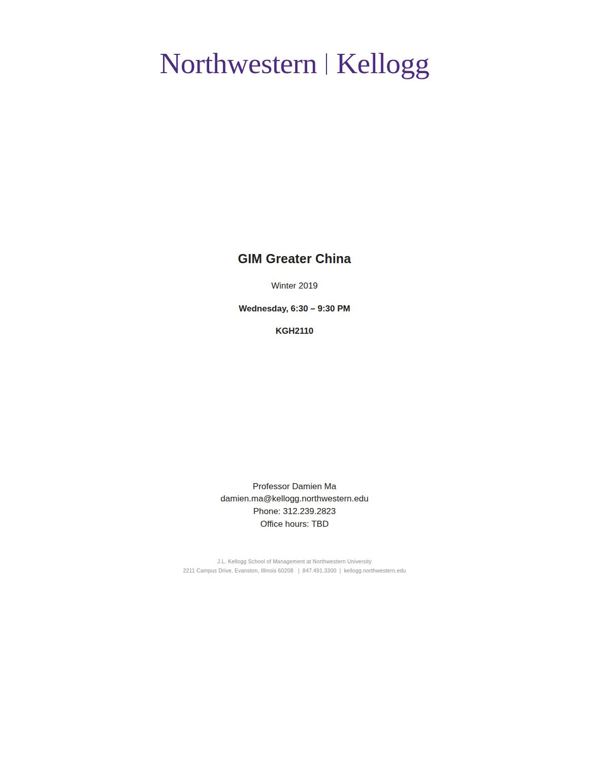Northwestern Kellogg
GIM Greater China
Winter 2019
Wednesday, 6:30 – 9:30 PM
KGH2110
Professor Damien Ma
damien.ma@kellogg.northwestern.edu
Phone: 312.239.2823
Office hours: TBD
J.L. Kellogg School of Management at Northwestern University
2211 Campus Drive, Evanston, Illinois 60208 |847.491.3300|kellogg.northwestern.edu